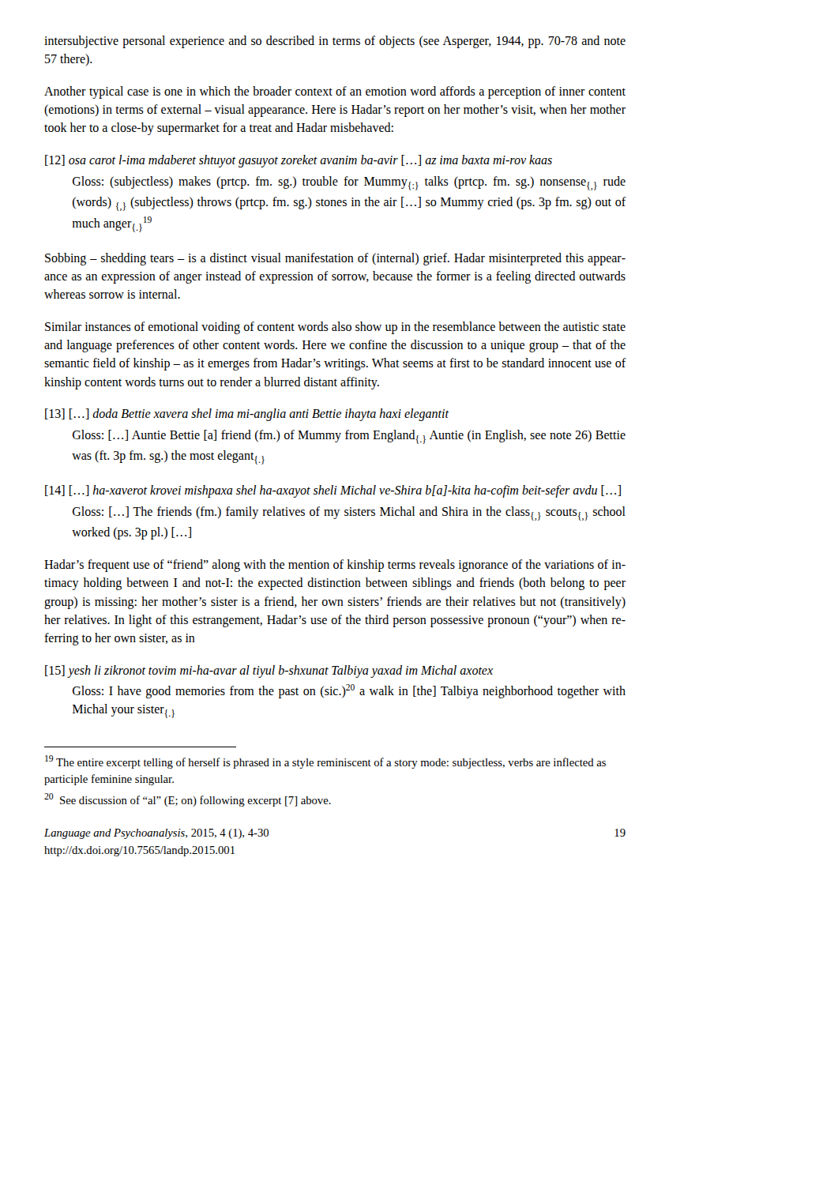intersubjective personal experience and so described in terms of objects (see Asperger, 1944, pp. 70-78 and note 57 there).
Another typical case is one in which the broader context of an emotion word affords a perception of inner content (emotions) in terms of external – visual appearance. Here is Hadar’s report on her mother’s visit, when her mother took her to a close-by supermarket for a treat and Hadar misbehaved:
[12] osa carot l-ima mdaberet shtuyot gasuyot zoreket avanim ba-avir […] az ima baxta mi-rov kaas
Gloss: (subjectless) makes (prtcp. fm. sg.) trouble for Mummy{:} talks (prtcp. fm. sg.) nonsense{,} rude (words) {,} (subjectless) throws (prtcp. fm. sg.) stones in the air […] so Mummy cried (ps. 3p fm. sg) out of much anger{.}19
Sobbing – shedding tears – is a distinct visual manifestation of (internal) grief. Hadar misinterpreted this appearance as an expression of anger instead of expression of sorrow, because the former is a feeling directed outwards whereas sorrow is internal.
Similar instances of emotional voiding of content words also show up in the resemblance between the autistic state and language preferences of other content words. Here we confine the discussion to a unique group – that of the semantic field of kinship – as it emerges from Hadar’s writings. What seems at first to be standard innocent use of kinship content words turns out to render a blurred distant affinity.
[13] […] doda Bettie xavera shel ima mi-anglia anti Bettie ihayta haxi elegantit
Gloss: […] Auntie Bettie [a] friend (fm.) of Mummy from England{.} Auntie (in English, see note 26) Bettie was (ft. 3p fm. sg.) the most elegant{.}
[14] […] ha-xaverot krovei mishpaxa shel ha-axayot sheli Michal ve-Shira b[a]-kita ha-cofim beit-sefer avdu […]
Gloss: […] The friends (fm.) family relatives of my sisters Michal and Shira in the class{,} scouts{,} school worked (ps. 3p pl.) […]
Hadar’s frequent use of “friend” along with the mention of kinship terms reveals ignorance of the variations of intimacy holding between I and not-I: the expected distinction between siblings and friends (both belong to peer group) is missing: her mother’s sister is a friend, her own sisters’ friends are their relatives but not (transitively) her relatives. In light of this estrangement, Hadar’s use of the third person possessive pronoun (“your”) when referring to her own sister, as in
[15] yesh li zikronot tovim mi-ha-avar al tiyul b-shxunat Talbiya yaxad im Michal axotex
Gloss: I have good memories from the past on (sic.)20 a walk in [the] Talbiya neighborhood together with Michal your sister{.}
19 The entire excerpt telling of herself is phrased in a style reminiscent of a story mode: subjectless, verbs are inflected as participle feminine singular.
20 See discussion of “al” (E; on) following excerpt [7] above.
Language and Psychoanalysis, 2015, 4 (1), 4-30
http://dx.doi.org/10.7565/landp.2015.001
19